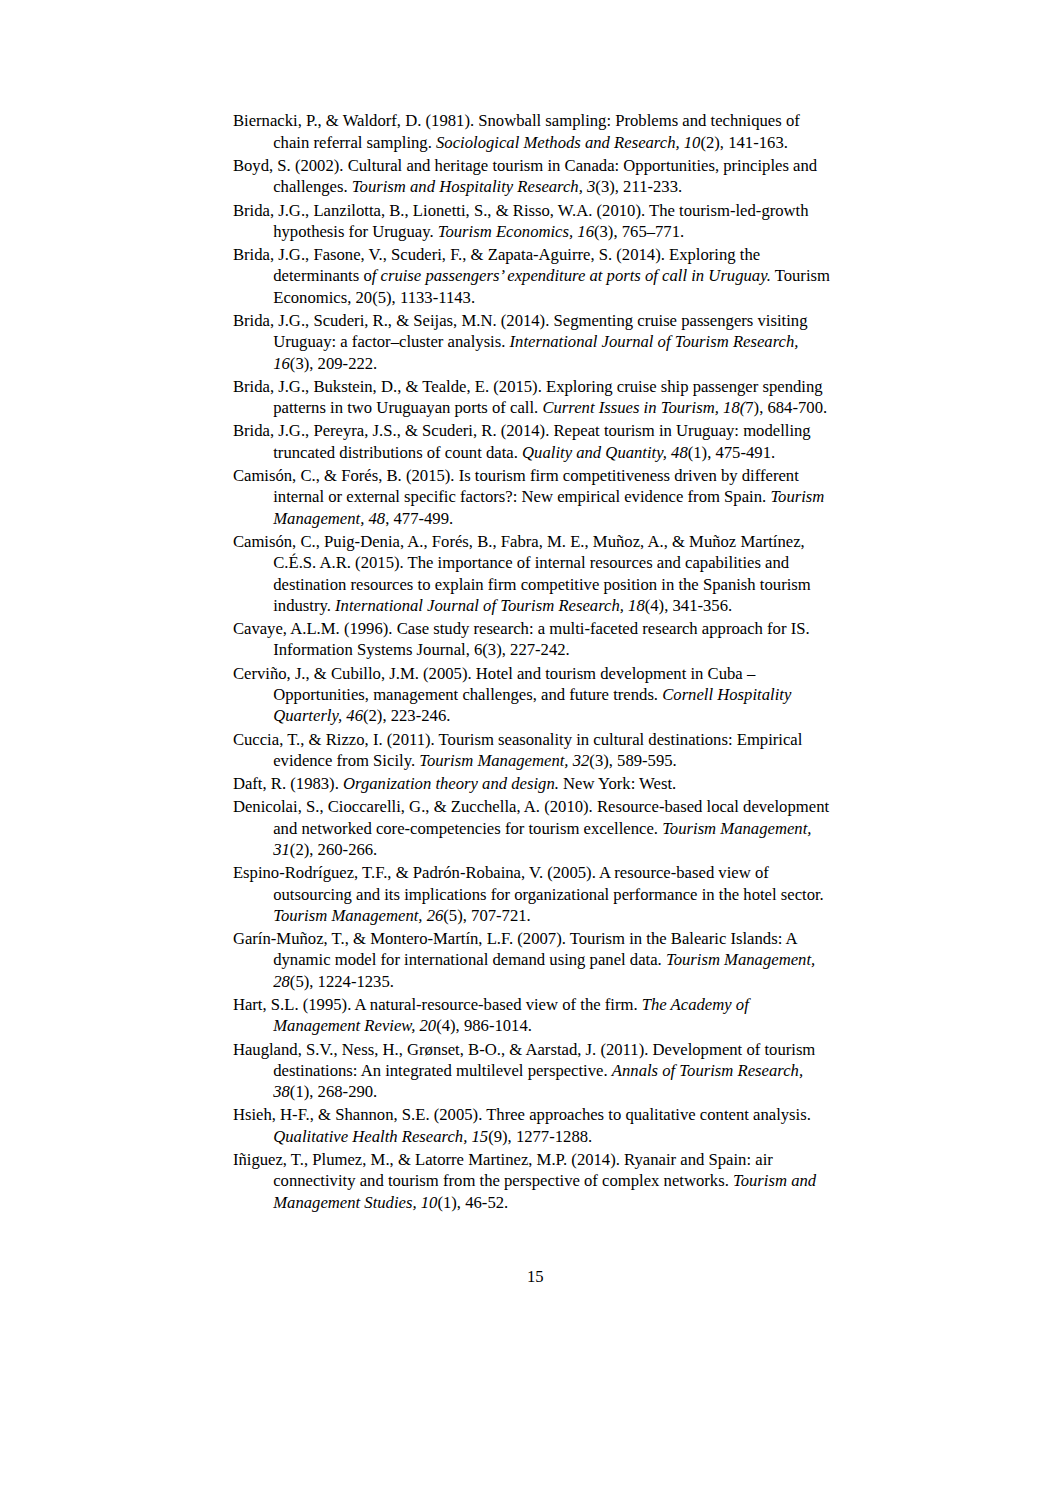Biernacki, P., & Waldorf, D. (1981). Snowball sampling: Problems and techniques of chain referral sampling. Sociological Methods and Research, 10(2), 141-163.
Boyd, S. (2002). Cultural and heritage tourism in Canada: Opportunities, principles and challenges. Tourism and Hospitality Research, 3(3), 211-233.
Brida, J.G., Lanzilotta, B., Lionetti, S., & Risso, W.A. (2010). The tourism-led-growth hypothesis for Uruguay. Tourism Economics, 16(3), 765–771.
Brida, J.G., Fasone, V., Scuderi, F., & Zapata-Aguirre, S. (2014). Exploring the determinants of cruise passengers’ expenditure at ports of call in Uruguay. Tourism Economics, 20(5), 1133-1143.
Brida, J.G., Scuderi, R., & Seijas, M.N. (2014). Segmenting cruise passengers visiting Uruguay: a factor–cluster analysis. International Journal of Tourism Research, 16(3), 209-222.
Brida, J.G., Bukstein, D., & Tealde, E. (2015). Exploring cruise ship passenger spending patterns in two Uruguayan ports of call. Current Issues in Tourism, 18(7), 684-700.
Brida, J.G., Pereyra, J.S., & Scuderi, R. (2014). Repeat tourism in Uruguay: modelling truncated distributions of count data. Quality and Quantity, 48(1), 475-491.
Camisón, C., & Forés, B. (2015). Is tourism firm competitiveness driven by different internal or external specific factors?: New empirical evidence from Spain. Tourism Management, 48, 477-499.
Camisón, C., Puig-Denia, A., Forés, B., Fabra, M. E., Muñoz, A., & Muñoz Martínez, C.É.S. A.R. (2015). The importance of internal resources and capabilities and destination resources to explain firm competitive position in the Spanish tourism industry. International Journal of Tourism Research, 18(4), 341-356.
Cavaye, A.L.M. (1996). Case study research: a multi-faceted research approach for IS. Information Systems Journal, 6(3), 227-242.
Cerviño, J., & Cubillo, J.M. (2005). Hotel and tourism development in Cuba – Opportunities, management challenges, and future trends. Cornell Hospitality Quarterly, 46(2), 223-246.
Cuccia, T., & Rizzo, I. (2011). Tourism seasonality in cultural destinations: Empirical evidence from Sicily. Tourism Management, 32(3), 589-595.
Daft, R. (1983). Organization theory and design. New York: West.
Denicolai, S., Cioccarelli, G., & Zucchella, A. (2010). Resource-based local development and networked core-competencies for tourism excellence. Tourism Management, 31(2), 260-266.
Espino-Rodríguez, T.F., & Padrón-Robaina, V. (2005). A resource-based view of outsourcing and its implications for organizational performance in the hotel sector. Tourism Management, 26(5), 707-721.
Garín-Muñoz, T., & Montero-Martín, L.F. (2007). Tourism in the Balearic Islands: A dynamic model for international demand using panel data. Tourism Management, 28(5), 1224-1235.
Hart, S.L. (1995). A natural-resource-based view of the firm. The Academy of Management Review, 20(4), 986-1014.
Haugland, S.V., Ness, H., Grønset, B-O., & Aarstad, J. (2011). Development of tourism destinations: An integrated multilevel perspective. Annals of Tourism Research, 38(1), 268-290.
Hsieh, H-F., & Shannon, S.E. (2005). Three approaches to qualitative content analysis. Qualitative Health Research, 15(9), 1277-1288.
Iñiguez, T., Plumez, M., & Latorre Martinez, M.P. (2014). Ryanair and Spain: air connectivity and tourism from the perspective of complex networks. Tourism and Management Studies, 10(1), 46-52.
15